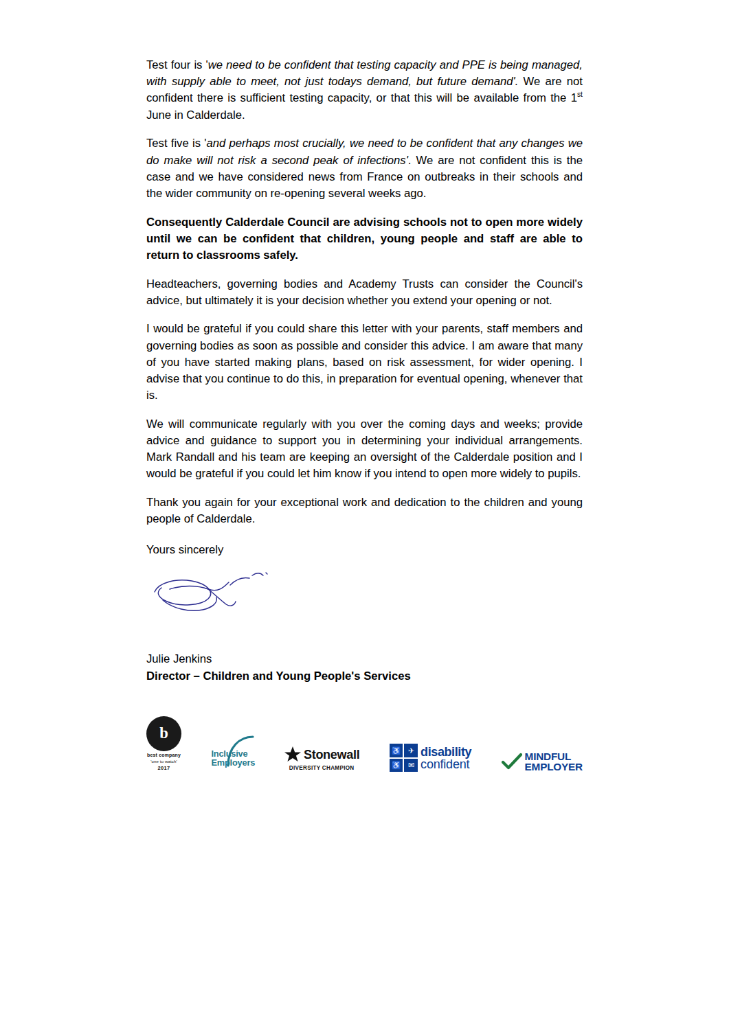Test four is 'we need to be confident that testing capacity and PPE is being managed, with supply able to meet, not just todays demand, but future demand'. We are not confident there is sufficient testing capacity, or that this will be available from the 1st June in Calderdale.
Test five is 'and perhaps most crucially, we need to be confident that any changes we do make will not risk a second peak of infections'. We are not confident this is the case and we have considered news from France on outbreaks in their schools and the wider community on re-opening several weeks ago.
Consequently Calderdale Council are advising schools not to open more widely until we can be confident that children, young people and staff are able to return to classrooms safely.
Headteachers, governing bodies and Academy Trusts can consider the Council's advice, but ultimately it is your decision whether you extend your opening or not.
I would be grateful if you could share this letter with your parents, staff members and governing bodies as soon as possible and consider this advice. I am aware that many of you have started making plans, based on risk assessment, for wider opening. I advise that you continue to do this, in preparation for eventual opening, whenever that is.
We will communicate regularly with you over the coming days and weeks; provide advice and guidance to support you in determining your individual arrangements. Mark Randall and his team are keeping an oversight of the Calderdale position and I would be grateful if you could let him know if you intend to open more widely to pupils.
Thank you again for your exceptional work and dedication to the children and young people of Calderdale.
Yours sincerely
Julie Jenkins
Director – Children and Young People's Services
b
best company
'one to watch'
2017
Inclusive
Employers
Stonewall
DIVERSITY CHAMPION
♿
✈
♿
✉
disability
confident
MINDFUL
EMPLOYER